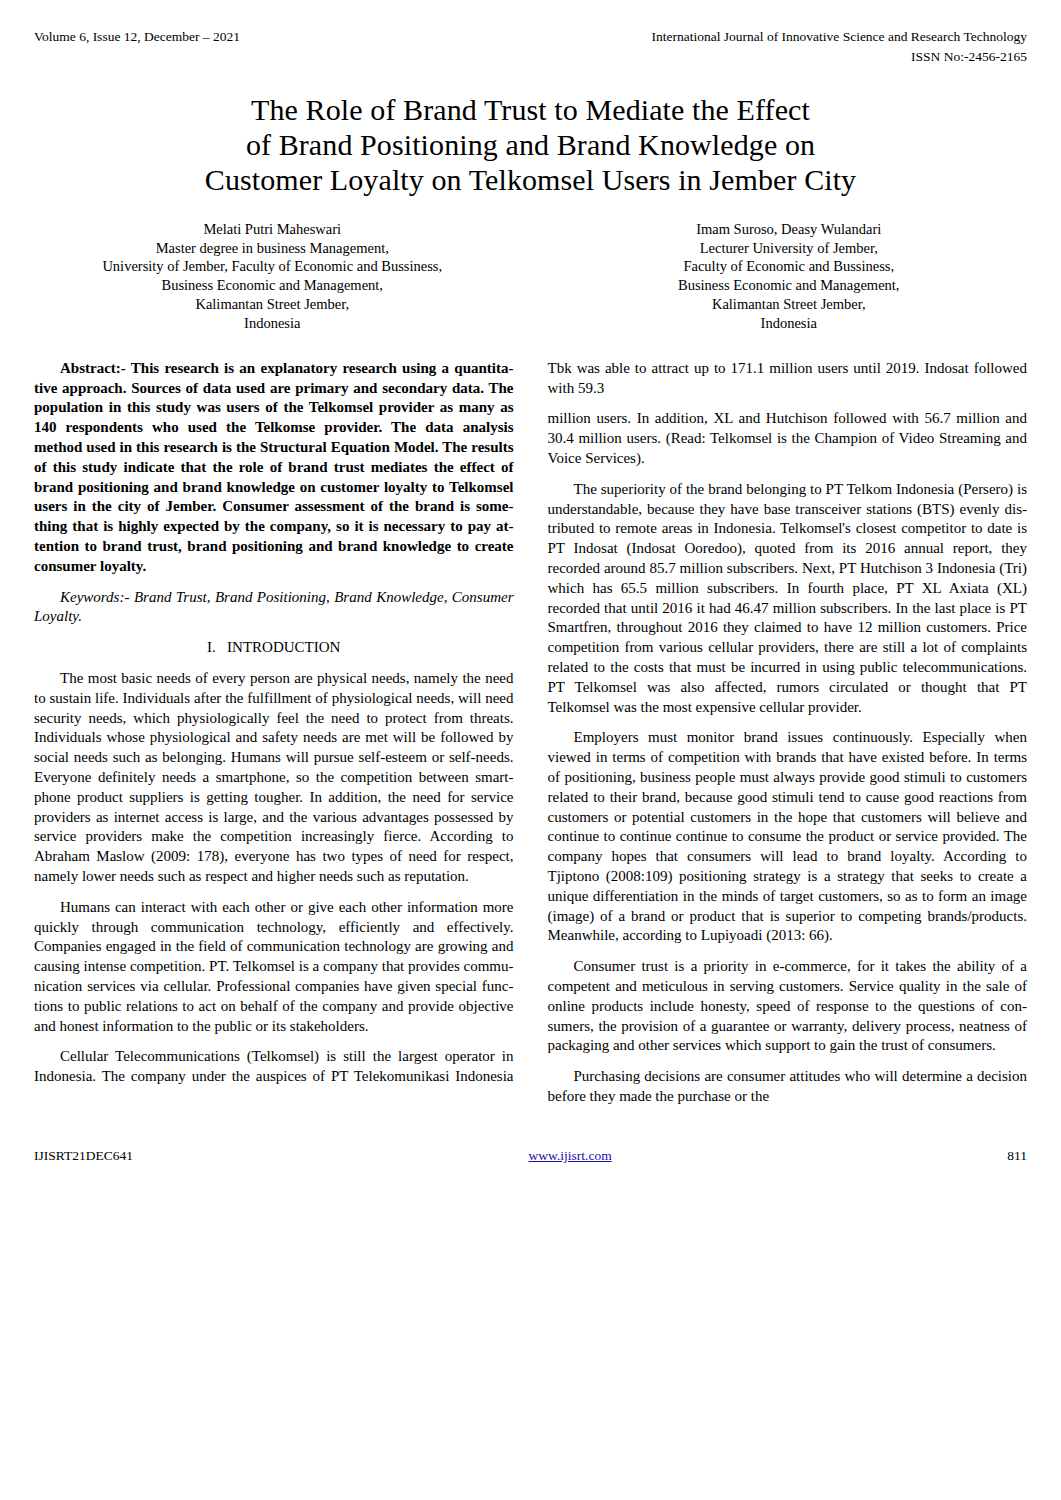Volume 6, Issue 12, December – 2021
International Journal of Innovative Science and Research Technology
ISSN No:-2456-2165
The Role of Brand Trust to Mediate the Effect
of Brand Positioning and Brand Knowledge on
Customer Loyalty on Telkomsel Users in Jember City
Melati Putri Maheswari
Master degree in business Management,
University of Jember, Faculty of Economic and Bussiness,
Business Economic and Management,
Kalimantan Street Jember,
Indonesia
Imam Suroso, Deasy Wulandari
Lecturer University of Jember,
Faculty of Economic and Bussiness,
Business Economic and Management,
Kalimantan Street Jember,
Indonesia
Abstract:- This research is an explanatory research using a quantitative approach. Sources of data used are primary and secondary data. The population in this study was users of the Telkomsel provider as many as 140 respondents who used the Telkomse provider. The data analysis method used in this research is the Structural Equation Model. The results of this study indicate that the role of brand trust mediates the effect of brand positioning and brand knowledge on customer loyalty to Telkomsel users in the city of Jember. Consumer assessment of the brand is something that is highly expected by the company, so it is necessary to pay attention to brand trust, brand positioning and brand knowledge to create consumer loyalty.
Keywords:- Brand Trust, Brand Positioning, Brand Knowledge, Consumer Loyalty.
I. INTRODUCTION
The most basic needs of every person are physical needs, namely the need to sustain life. Individuals after the fulfillment of physiological needs, will need security needs, which physiologically feel the need to protect from threats. Individuals whose physiological and safety needs are met will be followed by social needs such as belonging. Humans will pursue self-esteem or self-needs. Everyone definitely needs a smartphone, so the competition between smartphone product suppliers is getting tougher. In addition, the need for service providers as internet access is large, and the various advantages possessed by service providers make the competition increasingly fierce. According to Abraham Maslow (2009: 178), everyone has two types of need for respect, namely lower needs such as respect and higher needs such as reputation.
Humans can interact with each other or give each other information more quickly through communication technology, efficiently and effectively. Companies engaged in the field of communication technology are growing and causing intense competition. PT. Telkomsel is a company that provides communication services via cellular. Professional companies have given special functions to public relations to act on behalf of the company and provide objective and honest information to the public or its stakeholders.
Cellular Telecommunications (Telkomsel) is still the largest operator in Indonesia. The company under the auspices of PT Telekomunikasi Indonesia Tbk was able to attract up to 171.1 million users until 2019. Indosat followed with 59.3
million users. In addition, XL and Hutchison followed with 56.7 million and 30.4 million users. (Read: Telkomsel is the Champion of Video Streaming and Voice Services).
The superiority of the brand belonging to PT Telkom Indonesia (Persero) is understandable, because they have base transceiver stations (BTS) evenly distributed to remote areas in Indonesia. Telkomsel's closest competitor to date is PT Indosat (Indosat Ooredoo), quoted from its 2016 annual report, they recorded around 85.7 million subscribers. Next, PT Hutchison 3 Indonesia (Tri) which has 65.5 million subscribers. In fourth place, PT XL Axiata (XL) recorded that until 2016 it had 46.47 million subscribers. In the last place is PT Smartfren, throughout 2016 they claimed to have 12 million customers. Price competition from various cellular providers, there are still a lot of complaints related to the costs that must be incurred in using public telecommunications. PT Telkomsel was also affected, rumors circulated or thought that PT Telkomsel was the most expensive cellular provider.
Employers must monitor brand issues continuously. Especially when viewed in terms of competition with brands that have existed before. In terms of positioning, business people must always provide good stimuli to customers related to their brand, because good stimuli tend to cause good reactions from customers or potential customers in the hope that customers will believe and continue to continue continue to consume the product or service provided. The company hopes that consumers will lead to brand loyalty. According to Tjiptono (2008:109) positioning strategy is a strategy that seeks to create a unique differentiation in the minds of target customers, so as to form an image (image) of a brand or product that is superior to competing brands/products. Meanwhile, according to Lupiyoadi (2013: 66).
Consumer trust is a priority in e-commerce, for it takes the ability of a competent and meticulous in serving customers. Service quality in the sale of online products include honesty, speed of response to the questions of consumers, the provision of a guarantee or warranty, delivery process, neatness of packaging and other services which support to gain the trust of consumers.
Purchasing decisions are consumer attitudes who will determine a decision before they made the purchase or the
IJISRT21DEC641
www.ijisrt.com
811